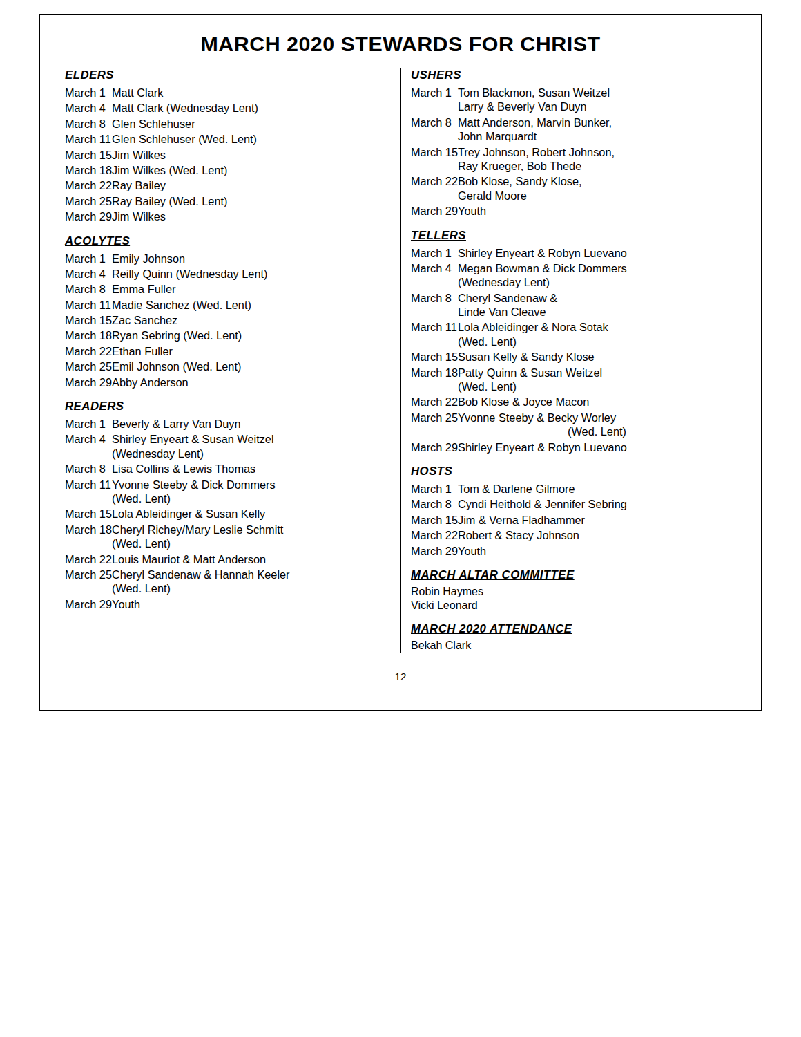MARCH 2020 STEWARDS FOR CHRIST
ELDERS
| March 1 | Matt Clark |
| March 4 | Matt Clark (Wednesday Lent) |
| March 8 | Glen Schlehuser |
| March 11 | Glen Schlehuser (Wed. Lent) |
| March 15 | Jim Wilkes |
| March 18 | Jim Wilkes (Wed. Lent) |
| March 22 | Ray Bailey |
| March 25 | Ray Bailey (Wed. Lent) |
| March 29 | Jim Wilkes |
ACOLYTES
| March 1 | Emily Johnson |
| March 4 | Reilly Quinn (Wednesday Lent) |
| March 8 | Emma Fuller |
| March 11 | Madie Sanchez (Wed. Lent) |
| March 15 | Zac Sanchez |
| March 18 | Ryan Sebring (Wed. Lent) |
| March 22 | Ethan Fuller |
| March 25 | Emil Johnson (Wed. Lent) |
| March 29 | Abby Anderson |
READERS
| March 1 | Beverly & Larry Van Duyn |
| March 4 | Shirley Enyeart & Susan Weitzel (Wednesday Lent) |
| March 8 | Lisa Collins & Lewis Thomas |
| March 11 | Yvonne Steeby & Dick Dommers (Wed. Lent) |
| March 15 | Lola Ableidinger & Susan Kelly |
| March 18 | Cheryl Richey/Mary Leslie Schmitt (Wed. Lent) |
| March 22 | Louis Mauriot & Matt Anderson |
| March 25 | Cheryl Sandenaw & Hannah Keeler (Wed. Lent) |
| March 29 | Youth |
USHERS
| March 1 | Tom Blackmon, Susan Weitzel Larry & Beverly Van Duyn |
| March 8 | Matt Anderson, Marvin Bunker, John Marquardt |
| March 15 | Trey Johnson, Robert Johnson, Ray Krueger, Bob Thede |
| March 22 | Bob Klose, Sandy Klose, Gerald Moore |
| March 29 | Youth |
TELLERS
| March 1 | Shirley Enyeart & Robyn Luevano |
| March 4 | Megan Bowman & Dick Dommers (Wednesday Lent) |
| March 8 | Cheryl Sandenaw & Linde Van Cleave |
| March 11 | Lola Ableidinger & Nora Sotak (Wed. Lent) |
| March 15 | Susan Kelly & Sandy Klose |
| March 18 | Patty Quinn & Susan Weitzel (Wed. Lent) |
| March 22 | Bob Klose & Joyce Macon |
| March 25 | Yvonne Steeby & Becky Worley (Wed. Lent) |
| March 29 | Shirley Enyeart & Robyn Luevano |
HOSTS
| March 1 | Tom & Darlene Gilmore |
| March 8 | Cyndi Heithold & Jennifer Sebring |
| March 15 | Jim & Verna Fladhammer |
| March 22 | Robert & Stacy Johnson |
| March 29 | Youth |
MARCH ALTAR COMMITTEE
Robin Haymes
Vicki Leonard
MARCH 2020 ATTENDANCE
Bekah Clark
12